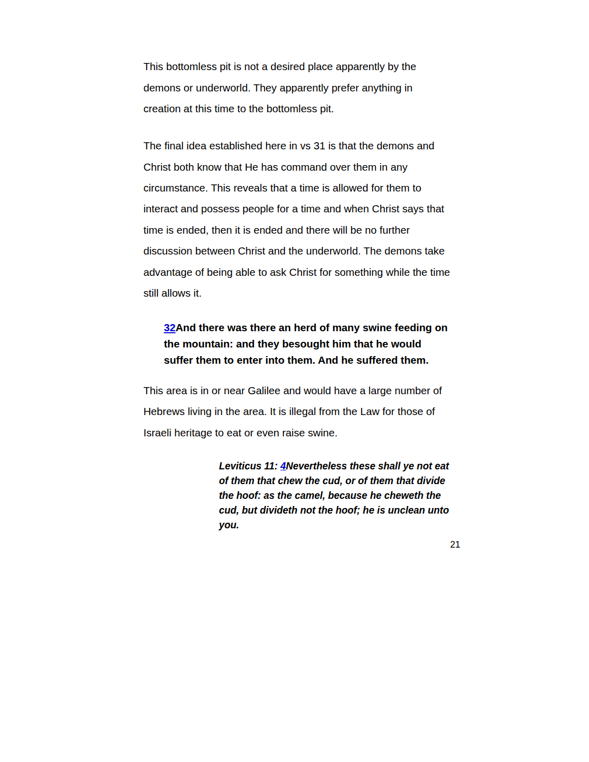This bottomless pit is not a desired place apparently by the demons or underworld. They apparently prefer anything in creation at this time to the bottomless pit.
The final idea established here in vs 31 is that the demons and Christ both know that He has command over them in any circumstance. This reveals that a time is allowed for them to interact and possess people for a time and when Christ says that time is ended, then it is ended and there will be no further discussion between Christ and the underworld. The demons take advantage of being able to ask Christ for something while the time still allows it.
32 And there was there an herd of many swine feeding on the mountain: and they besought him that he would suffer them to enter into them. And he suffered them.
This area is in or near Galilee and would have a large number of Hebrews living in the area. It is illegal from the Law for those of Israeli heritage to eat or even raise swine.
Leviticus 11: 4 Nevertheless these shall ye not eat of them that chew the cud, or of them that divide the hoof: as the camel, because he cheweth the cud, but divideth not the hoof; he is unclean unto you.
21